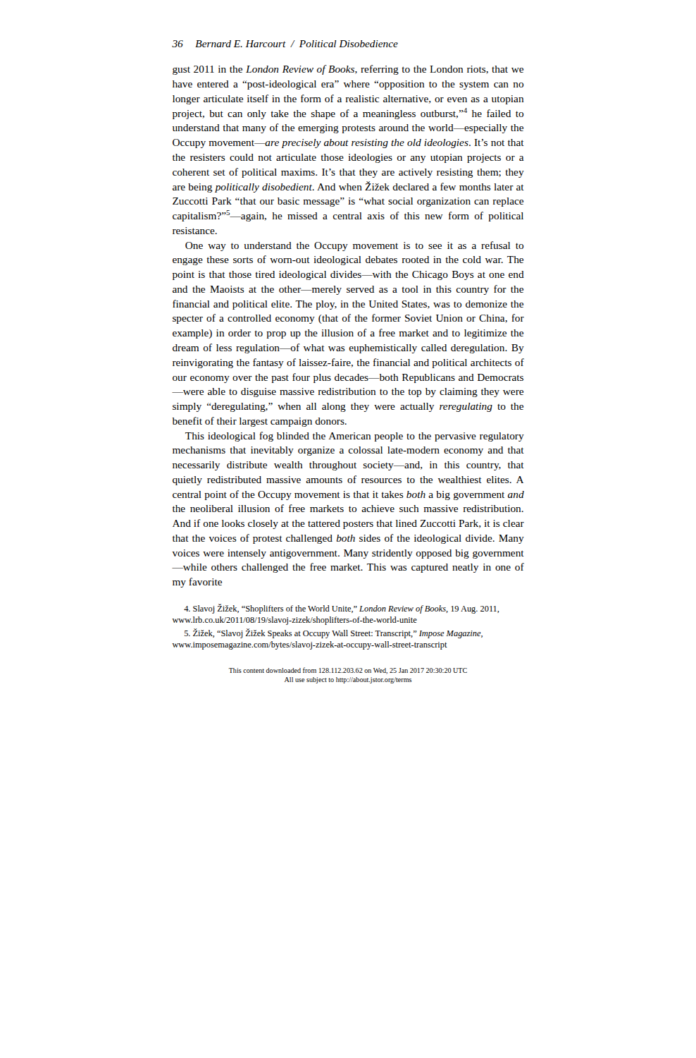36 Bernard E. Harcourt / Political Disobedience
gust 2011 in the London Review of Books, referring to the London riots, that we have entered a “post-ideological era” where “opposition to the system can no longer articulate itself in the form of a realistic alternative, or even as a utopian project, but can only take the shape of a meaningless outburst,”4 he failed to understand that many of the emerging protests around the world—especially the Occupy movement—are precisely about resisting the old ideologies. It’s not that the resisters could not articulate those ideologies or any utopian projects or a coherent set of political maxims. It’s that they are actively resisting them; they are being politically disobedient. And when Žižek declared a few months later at Zuccotti Park “that our basic message” is “what social organization can replace capitalism?”5—again, he missed a central axis of this new form of political resistance.
One way to understand the Occupy movement is to see it as a refusal to engage these sorts of worn-out ideological debates rooted in the cold war. The point is that those tired ideological divides—with the Chicago Boys at one end and the Maoists at the other—merely served as a tool in this country for the financial and political elite. The ploy, in the United States, was to demonize the specter of a controlled economy (that of the former Soviet Union or China, for example) in order to prop up the illusion of a free market and to legitimize the dream of less regulation—of what was euphemistically called deregulation. By reinvigorating the fantasy of laissez-faire, the financial and political architects of our economy over the past four plus decades—both Republicans and Democrats—were able to disguise massive redistribution to the top by claiming they were simply “deregulating,” when all along they were actually reregulating to the benefit of their largest campaign donors.
This ideological fog blinded the American people to the pervasive regulatory mechanisms that inevitably organize a colossal late-modern economy and that necessarily distribute wealth throughout society—and, in this country, that quietly redistributed massive amounts of resources to the wealthiest elites. A central point of the Occupy movement is that it takes both a big government and the neoliberal illusion of free markets to achieve such massive redistribution. And if one looks closely at the tattered posters that lined Zuccotti Park, it is clear that the voices of protest challenged both sides of the ideological divide. Many voices were intensely antigovernment. Many stridently opposed big government—while others challenged the free market. This was captured neatly in one of my favorite
4. Slavoj Žižek, “Shoplifters of the World Unite,” London Review of Books, 19 Aug. 2011, www.lrb.co.uk/2011/08/19/slavoj-zizek/shoplifters-of-the-world-unite
5. Žižek, “Slavoj Žižek Speaks at Occupy Wall Street: Transcript,” Impose Magazine, www.imposemagazine.com/bytes/slavoj-zizek-at-occupy-wall-street-transcript
This content downloaded from 128.112.203.62 on Wed, 25 Jan 2017 20:30:20 UTC
All use subject to http://about.jstor.org/terms